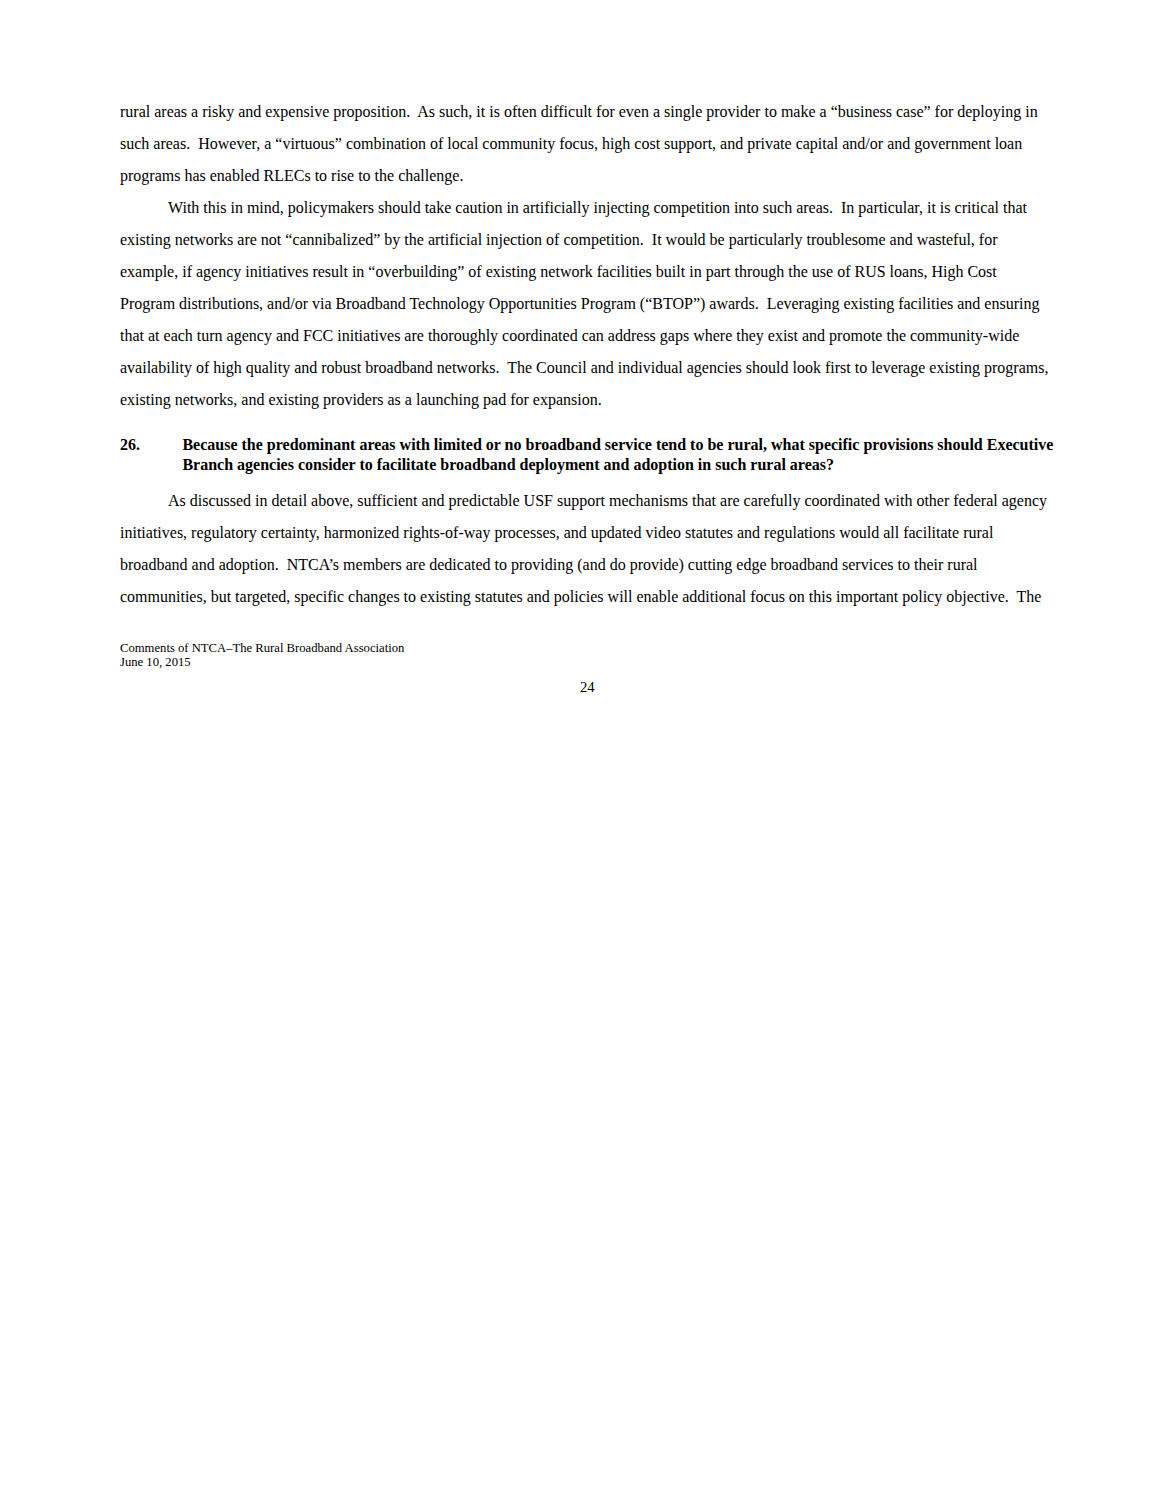rural areas a risky and expensive proposition. As such, it is often difficult for even a single provider to make a “business case” for deploying in such areas. However, a “virtuous” combination of local community focus, high cost support, and private capital and/or and government loan programs has enabled RLECs to rise to the challenge.
With this in mind, policymakers should take caution in artificially injecting competition into such areas. In particular, it is critical that existing networks are not “cannibalized” by the artificial injection of competition. It would be particularly troublesome and wasteful, for example, if agency initiatives result in “overbuilding” of existing network facilities built in part through the use of RUS loans, High Cost Program distributions, and/or via Broadband Technology Opportunities Program (“BTOP”) awards. Leveraging existing facilities and ensuring that at each turn agency and FCC initiatives are thoroughly coordinated can address gaps where they exist and promote the community-wide availability of high quality and robust broadband networks. The Council and individual agencies should look first to leverage existing programs, existing networks, and existing providers as a launching pad for expansion.
| 26. | Because the predominant areas with limited or no broadband service tend to be rural, what specific provisions should Executive Branch agencies consider to facilitate broadband deployment and adoption in such rural areas? |
As discussed in detail above, sufficient and predictable USF support mechanisms that are carefully coordinated with other federal agency initiatives, regulatory certainty, harmonized rights-of-way processes, and updated video statutes and regulations would all facilitate rural broadband and adoption. NTCA’s members are dedicated to providing (and do provide) cutting edge broadband services to their rural communities, but targeted, specific changes to existing statutes and policies will enable additional focus on this important policy objective. The
Comments of NTCA–The Rural Broadband Association
June 10, 2015
24